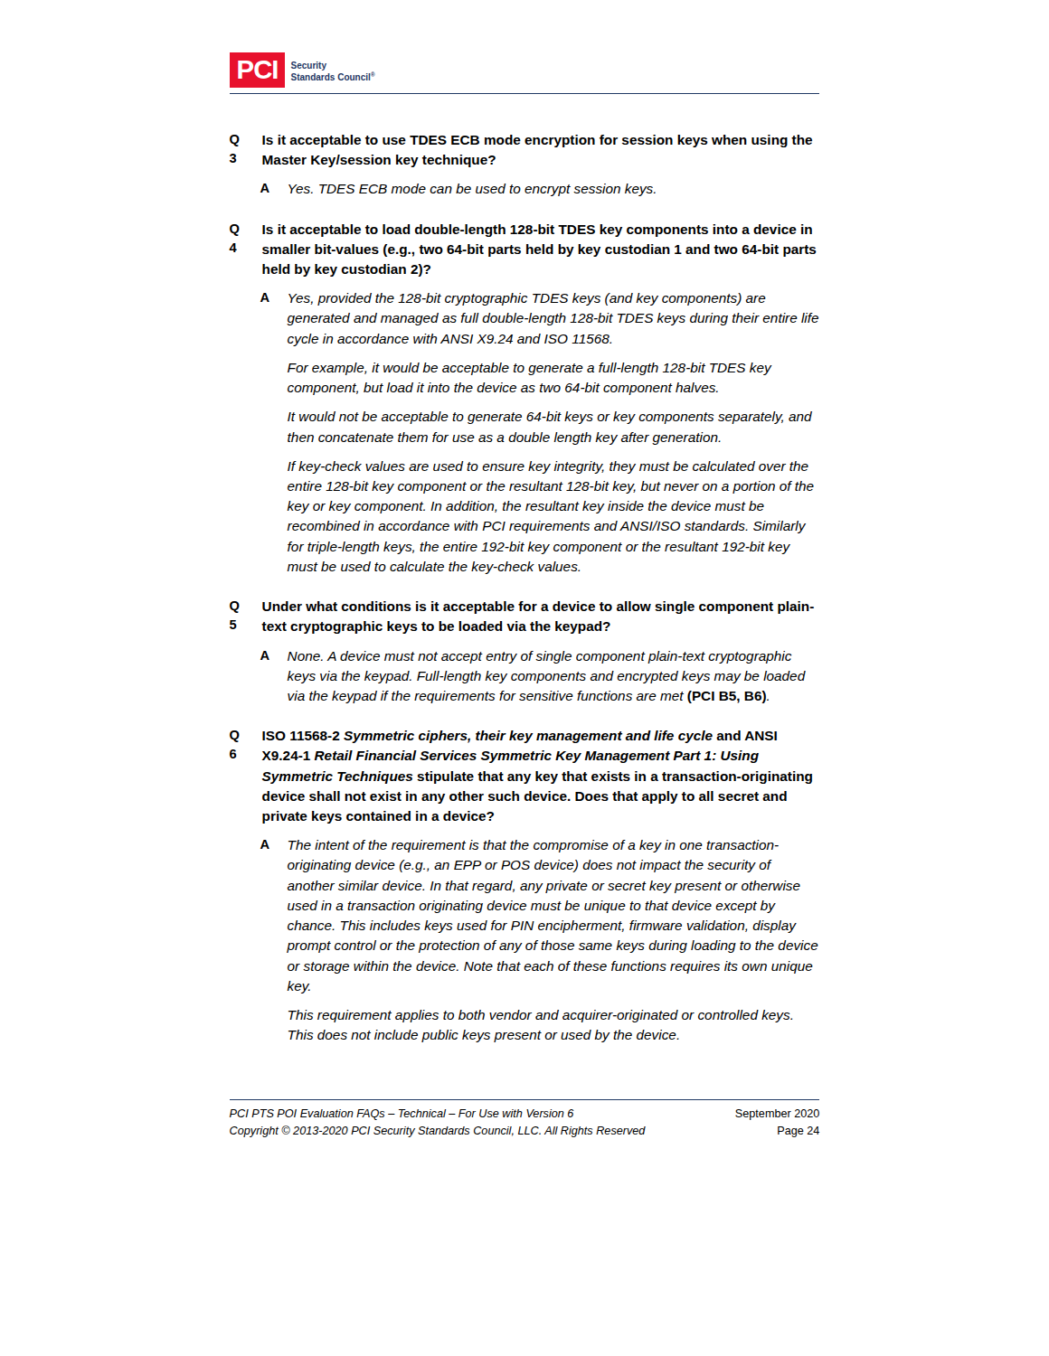PCI
Security
Standards Council®
Q 3
Is it acceptable to use TDES ECB mode encryption for session keys when using the Master Key/session key technique?
A
Yes. TDES ECB mode can be used to encrypt session keys.
Q 4
Is it acceptable to load double-length 128-bit TDES key components into a device in smaller bit-values (e.g., two 64-bit parts held by key custodian 1 and two 64-bit parts held by key custodian 2)?
A
Yes, provided the 128-bit cryptographic TDES keys (and key components) are generated and managed as full double-length 128-bit TDES keys during their entire life cycle in accordance with ANSI X9.24 and ISO 11568.
For example, it would be acceptable to generate a full-length 128-bit TDES key component, but load it into the device as two 64-bit component halves.
It would not be acceptable to generate 64-bit keys or key components separately, and then concatenate them for use as a double length key after generation.
If key-check values are used to ensure key integrity, they must be calculated over the entire 128-bit key component or the resultant 128-bit key, but never on a portion of the key or key component. In addition, the resultant key inside the device must be recombined in accordance with PCI requirements and ANSI/ISO standards. Similarly for triple-length keys, the entire 192-bit key component or the resultant 192-bit key must be used to calculate the key-check values.
Q 5
Under what conditions is it acceptable for a device to allow single component plain-text cryptographic keys to be loaded via the keypad?
A
None. A device must not accept entry of single component plain-text cryptographic keys via the keypad. Full-length key components and encrypted keys may be loaded via the keypad if the requirements for sensitive functions are met (PCI B5, B6).
Q 6
ISO 11568-2 Symmetric ciphers, their key management and life cycle and ANSI X9.24-1 Retail Financial Services Symmetric Key Management Part 1: Using Symmetric Techniques stipulate that any key that exists in a transaction-originating device shall not exist in any other such device. Does that apply to all secret and private keys contained in a device?
A
The intent of the requirement is that the compromise of a key in one transaction-originating device (e.g., an EPP or POS device) does not impact the security of another similar device. In that regard, any private or secret key present or otherwise used in a transaction originating device must be unique to that device except by chance. This includes keys used for PIN encipherment, firmware validation, display prompt control or the protection of any of those same keys during loading to the device or storage within the device. Note that each of these functions requires its own unique key.
This requirement applies to both vendor and acquirer-originated or controlled keys. This does not include public keys present or used by the device.
PCI PTS POI Evaluation FAQs – Technical – For Use with Version 6 Copyright © 2013-2020 PCI Security Standards Council, LLC. All Rights Reserved
September 2020 Page 24